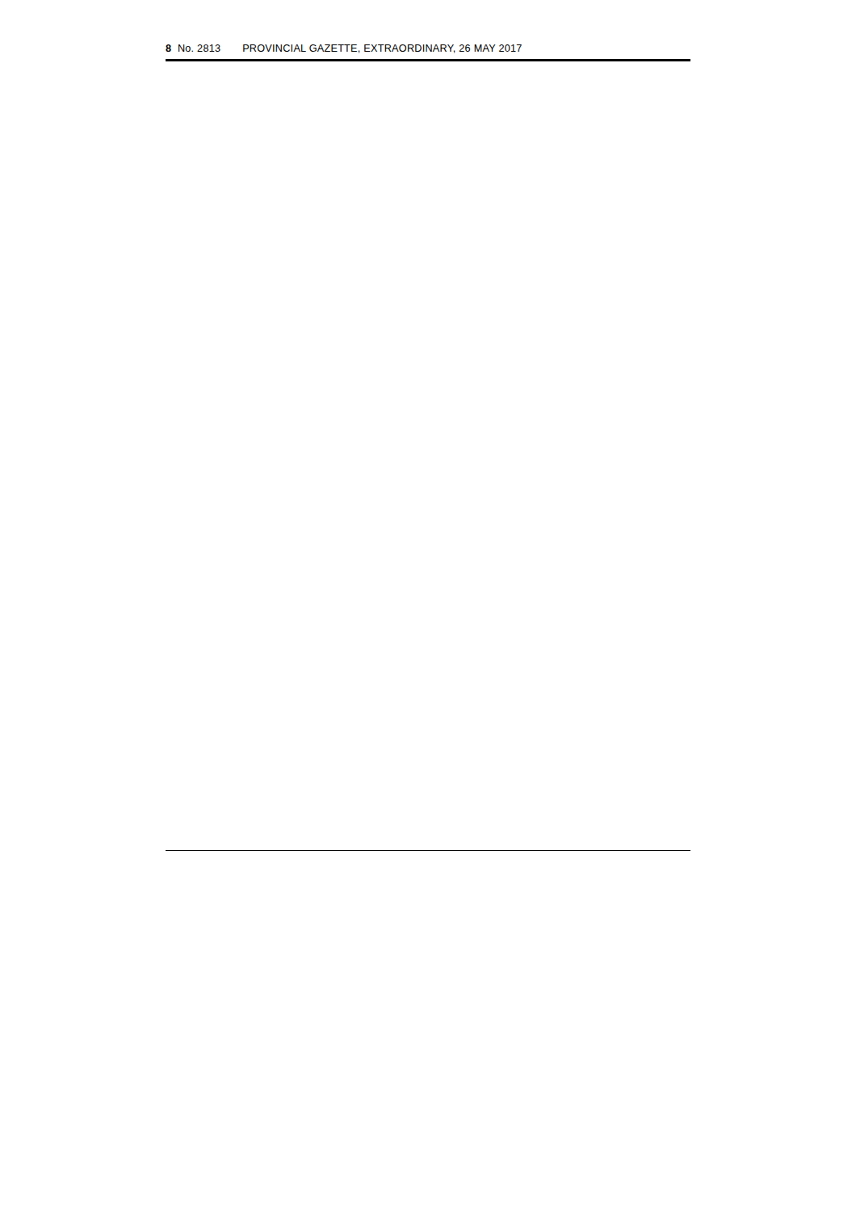8 No. 2813 PROVINCIAL GAZETTE, EXTRAORDINARY, 26 MAY 2017